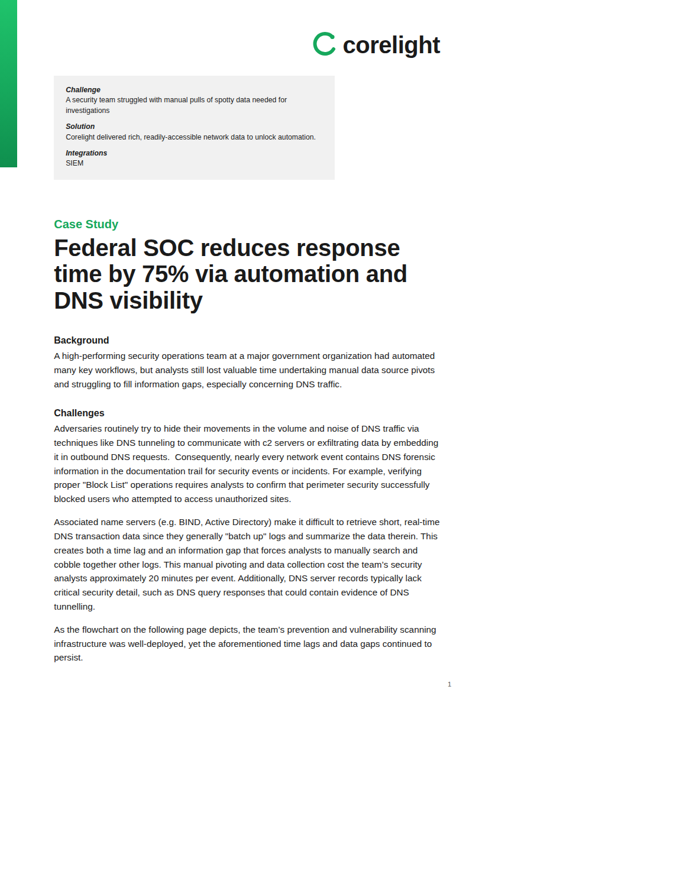corelight
Challenge
A security team struggled with manual pulls of spotty data needed for investigations
Solution
Corelight delivered rich, readily-accessible network data to unlock automation.
Integrations
SIEM
Case Study
Federal SOC reduces response
time by 75% via automation and
DNS visibility
Background
A high-performing security operations team at a major government organization had automated many key workflows, but analysts still lost valuable time undertaking manual data source pivots and struggling to fill information gaps, especially concerning DNS traffic.
Challenges
Adversaries routinely try to hide their movements in the volume and noise of DNS traffic via techniques like DNS tunneling to communicate with c2 servers or exfiltrating data by embedding it in outbound DNS requests. Consequently, nearly every network event contains DNS forensic information in the documentation trail for security events or incidents. For example, verifying proper "Block List" operations requires analysts to confirm that perimeter security successfully blocked users who attempted to access unauthorized sites.
Associated name servers (e.g. BIND, Active Directory) make it difficult to retrieve short, real-time DNS transaction data since they generally "batch up" logs and summarize the data therein. This creates both a time lag and an information gap that forces analysts to manually search and cobble together other logs. This manual pivoting and data collection cost the team’s security analysts approximately 20 minutes per event. Additionally, DNS server records typically lack critical security detail, such as DNS query responses that could contain evidence of DNS tunnelling.
As the flowchart on the following page depicts, the team’s prevention and vulnerability scanning infrastructure was well-deployed, yet the aforementioned time lags and data gaps continued to persist.
1